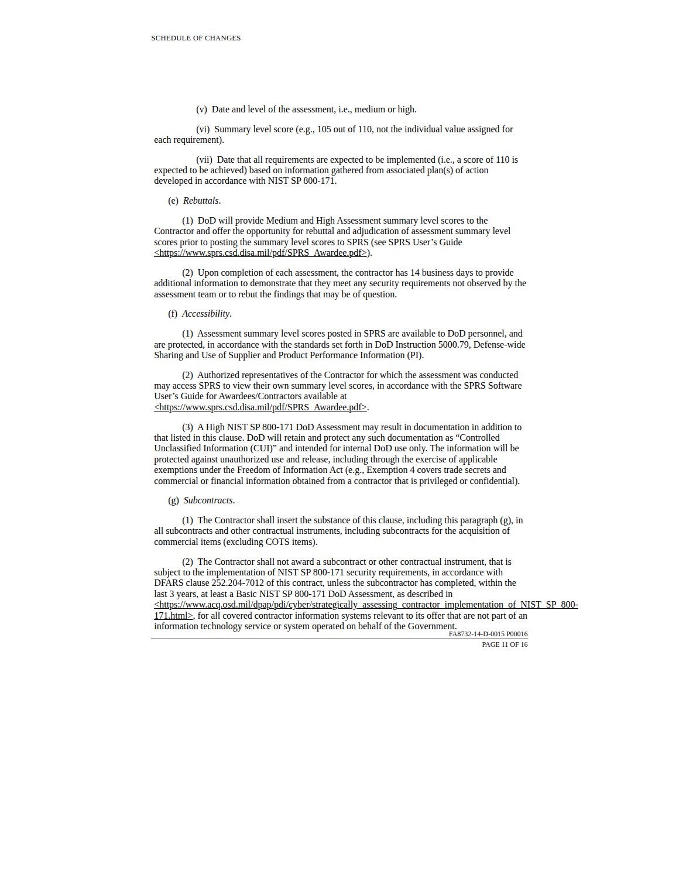SCHEDULE OF CHANGES
(v) Date and level of the assessment, i.e., medium or high.
(vi) Summary level score (e.g., 105 out of 110, not the individual value assigned for each requirement).
(vii) Date that all requirements are expected to be implemented (i.e., a score of 110 is expected to be achieved) based on information gathered from associated plan(s) of action developed in accordance with NIST SP 800-171.
(e) Rebuttals.
(1) DoD will provide Medium and High Assessment summary level scores to the Contractor and offer the opportunity for rebuttal and adjudication of assessment summary level scores prior to posting the summary level scores to SPRS (see SPRS User’s Guide <https://www.sprs.csd.disa.mil/pdf/SPRS_Awardee.pdf>).
(2) Upon completion of each assessment, the contractor has 14 business days to provide additional information to demonstrate that they meet any security requirements not observed by the assessment team or to rebut the findings that may be of question.
(f) Accessibility.
(1) Assessment summary level scores posted in SPRS are available to DoD personnel, and are protected, in accordance with the standards set forth in DoD Instruction 5000.79, Defense-wide Sharing and Use of Supplier and Product Performance Information (PI).
(2) Authorized representatives of the Contractor for which the assessment was conducted may access SPRS to view their own summary level scores, in accordance with the SPRS Software User’s Guide for Awardees/Contractors available at <https://www.sprs.csd.disa.mil/pdf/SPRS_Awardee.pdf>.
(3) A High NIST SP 800-171 DoD Assessment may result in documentation in addition to that listed in this clause. DoD will retain and protect any such documentation as “Controlled Unclassified Information (CUI)” and intended for internal DoD use only. The information will be protected against unauthorized use and release, including through the exercise of applicable exemptions under the Freedom of Information Act (e.g., Exemption 4 covers trade secrets and commercial or financial information obtained from a contractor that is privileged or confidential).
(g) Subcontracts.
(1) The Contractor shall insert the substance of this clause, including this paragraph (g), in all subcontracts and other contractual instruments, including subcontracts for the acquisition of commercial items (excluding COTS items).
(2) The Contractor shall not award a subcontract or other contractual instrument, that is subject to the implementation of NIST SP 800-171 security requirements, in accordance with DFARS clause 252.204-7012 of this contract, unless the subcontractor has completed, within the last 3 years, at least a Basic NIST SP 800-171 DoD Assessment, as described in <https://www.acq.osd.mil/dpap/pdi/cyber/strategically_assessing_contractor_implementation_of_NIST_SP_800-171.html>, for all covered contractor information systems relevant to its offer that are not part of an information technology service or system operated on behalf of the Government.
FA8732-14-D-0015 P00016
PAGE 11 OF 16